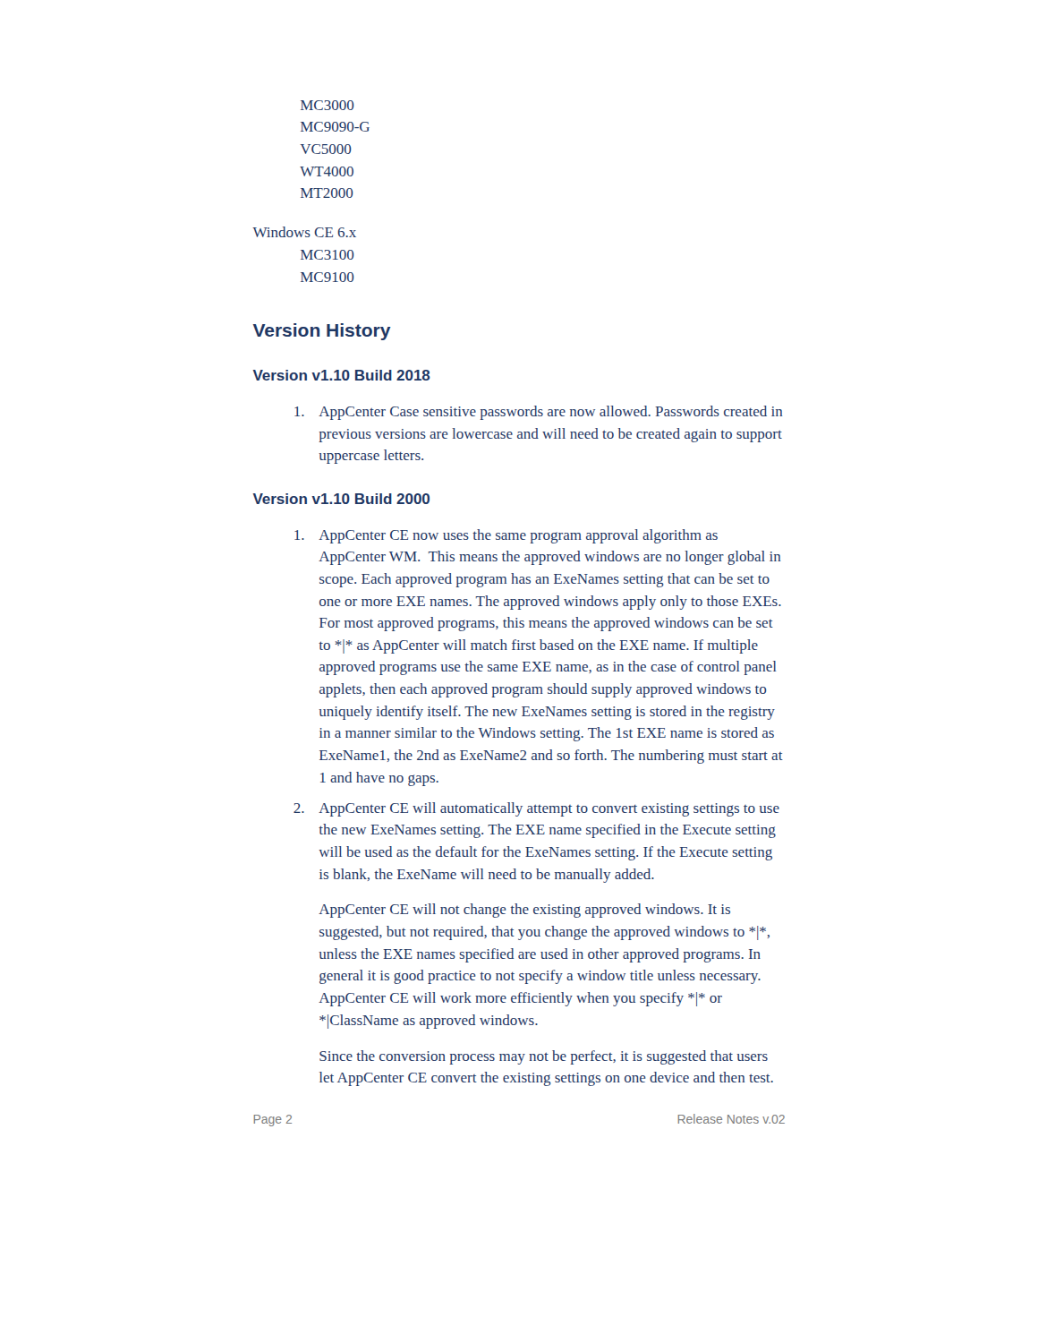MC3000
MC9090-G
VC5000
WT4000
MT2000
Windows CE 6.x
MC3100
MC9100
Version History
Version v1.10 Build 2018
AppCenter Case sensitive passwords are now allowed. Passwords created in previous versions are lowercase and will need to be created again to support uppercase letters.
Version v1.10 Build 2000
AppCenter CE now uses the same program approval algorithm as AppCenter WM. This means the approved windows are no longer global in scope. Each approved program has an ExeNames setting that can be set to one or more EXE names. The approved windows apply only to those EXEs. For most approved programs, this means the approved windows can be set to *|* as AppCenter will match first based on the EXE name. If multiple approved programs use the same EXE name, as in the case of control panel applets, then each approved program should supply approved windows to uniquely identify itself. The new ExeNames setting is stored in the registry in a manner similar to the Windows setting. The 1st EXE name is stored as ExeName1, the 2nd as ExeName2 and so forth. The numbering must start at 1 and have no gaps.
AppCenter CE will automatically attempt to convert existing settings to use the new ExeNames setting. The EXE name specified in the Execute setting will be used as the default for the ExeNames setting. If the Execute setting is blank, the ExeName will need to be manually added.
AppCenter CE will not change the existing approved windows. It is suggested, but not required, that you change the approved windows to *|*, unless the EXE names specified are used in other approved programs. In general it is good practice to not specify a window title unless necessary. AppCenter CE will work more efficiently when you specify *|* or *|ClassName as approved windows.
Since the conversion process may not be perfect, it is suggested that users let AppCenter CE convert the existing settings on one device and then test.
Page 2 Release Notes v.02